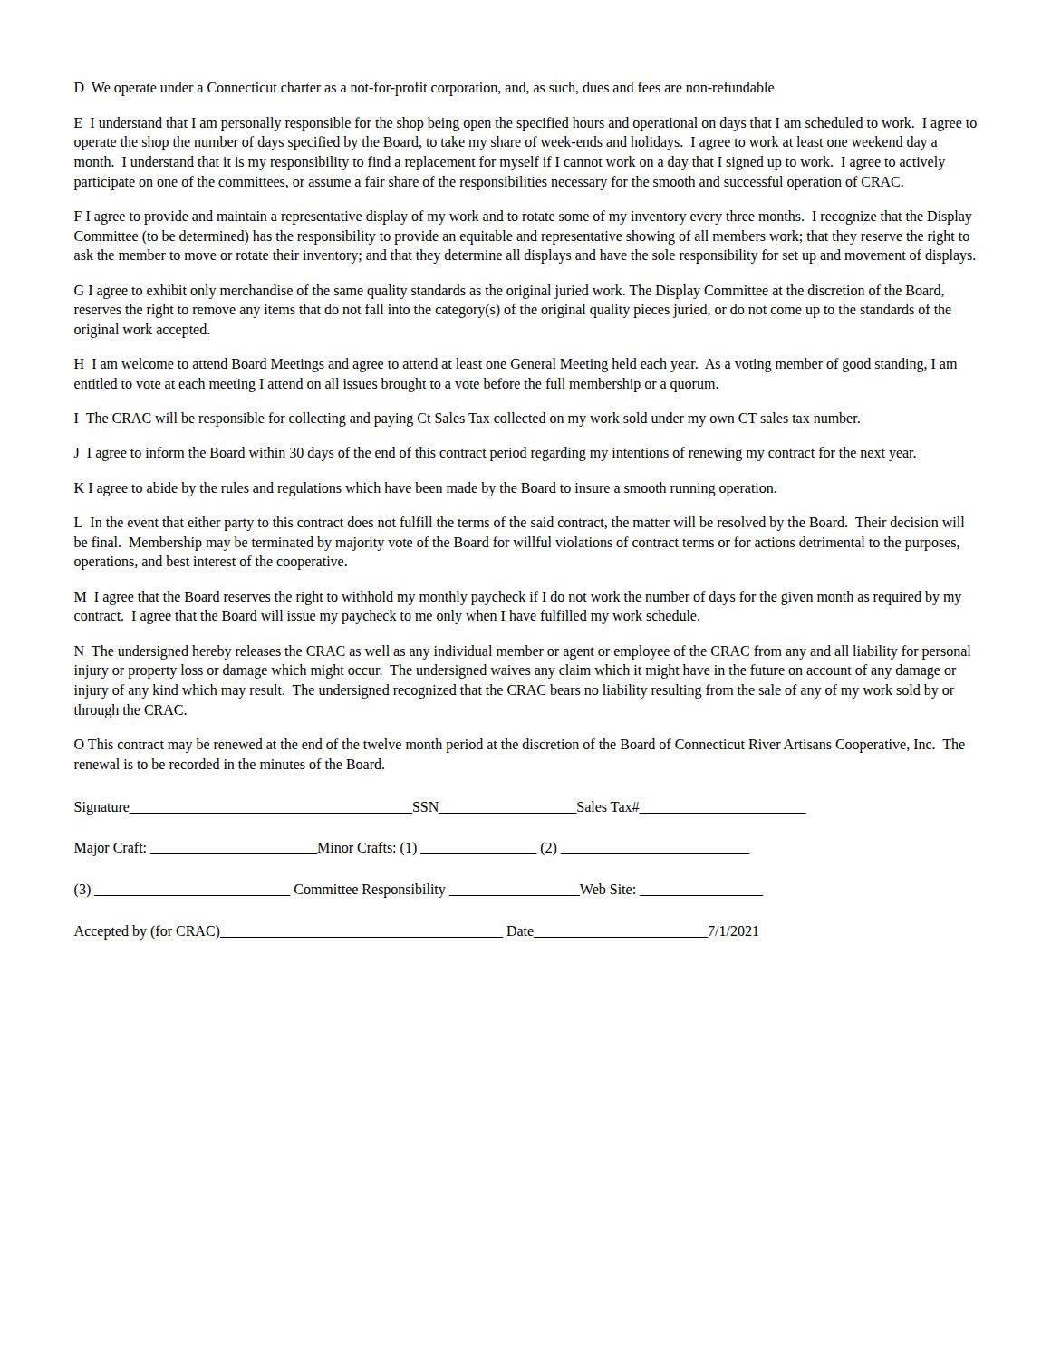D We operate under a Connecticut charter as a not-for-profit corporation, and, as such, dues and fees are non-refundable
E I understand that I am personally responsible for the shop being open the specified hours and operational on days that I am scheduled to work. I agree to operate the shop the number of days specified by the Board, to take my share of week-ends and holidays. I agree to work at least one weekend day a month. I understand that it is my responsibility to find a replacement for myself if I cannot work on a day that I signed up to work. I agree to actively participate on one of the committees, or assume a fair share of the responsibilities necessary for the smooth and successful operation of CRAC.
F I agree to provide and maintain a representative display of my work and to rotate some of my inventory every three months. I recognize that the Display Committee (to be determined) has the responsibility to provide an equitable and representative showing of all members work; that they reserve the right to ask the member to move or rotate their inventory; and that they determine all displays and have the sole responsibility for set up and movement of displays.
G I agree to exhibit only merchandise of the same quality standards as the original juried work. The Display Committee at the discretion of the Board, reserves the right to remove any items that do not fall into the category(s) of the original quality pieces juried, or do not come up to the standards of the original work accepted.
H I am welcome to attend Board Meetings and agree to attend at least one General Meeting held each year. As a voting member of good standing, I am entitled to vote at each meeting I attend on all issues brought to a vote before the full membership or a quorum.
I The CRAC will be responsible for collecting and paying Ct Sales Tax collected on my work sold under my own CT sales tax number.
J I agree to inform the Board within 30 days of the end of this contract period regarding my intentions of renewing my contract for the next year.
K I agree to abide by the rules and regulations which have been made by the Board to insure a smooth running operation.
L In the event that either party to this contract does not fulfill the terms of the said contract, the matter will be resolved by the Board. Their decision will be final. Membership may be terminated by majority vote of the Board for willful violations of contract terms or for actions detrimental to the purposes, operations, and best interest of the cooperative.
M I agree that the Board reserves the right to withhold my monthly paycheck if I do not work the number of days for the given month as required by my contract. I agree that the Board will issue my paycheck to me only when I have fulfilled my work schedule.
N The undersigned hereby releases the CRAC as well as any individual member or agent or employee of the CRAC from any and all liability for personal injury or property loss or damage which might occur. The undersigned waives any claim which it might have in the future on account of any damage or injury of any kind which may result. The undersigned recognized that the CRAC bears no liability resulting from the sale of any of my work sold by or through the CRAC.
O This contract may be renewed at the end of the twelve month period at the discretion of the Board of Connecticut River Artisans Cooperative, Inc. The renewal is to be recorded in the minutes of the Board.
Signature_______________________________________SSN___________________Sales Tax#_______________________
Major Craft: _______________________Minor Crafts: (1) ________________ (2) __________________________
(3) ___________________________ Committee Responsibility __________________Web Site: _________________
Accepted by (for CRAC)_______________________________________ Date________________________7/1/2021